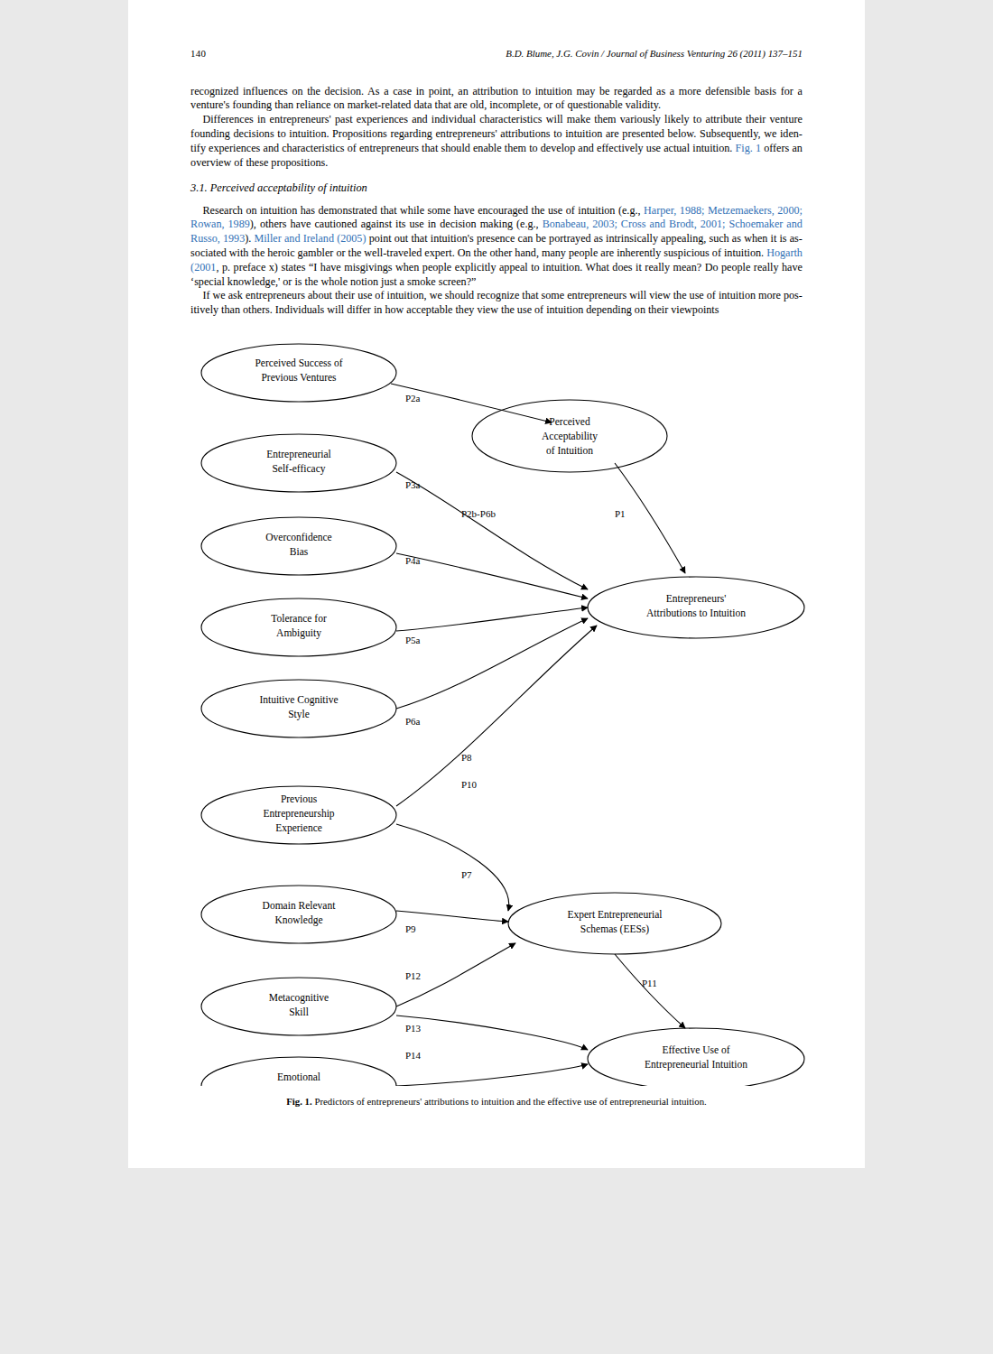140 B.D. Blume, J.G. Covin / Journal of Business Venturing 26 (2011) 137–151
recognized influences on the decision. As a case in point, an attribution to intuition may be regarded as a more defensible basis for a venture's founding than reliance on market-related data that are old, incomplete, or of questionable validity.
Differences in entrepreneurs' past experiences and individual characteristics will make them variously likely to attribute their venture founding decisions to intuition. Propositions regarding entrepreneurs' attributions to intuition are presented below. Subsequently, we identify experiences and characteristics of entrepreneurs that should enable them to develop and effectively use actual intuition. Fig. 1 offers an overview of these propositions.
3.1. Perceived acceptability of intuition
Research on intuition has demonstrated that while some have encouraged the use of intuition (e.g., Harper, 1988; Metzemaekers, 2000; Rowan, 1989), others have cautioned against its use in decision making (e.g., Bonabeau, 2003; Cross and Brodt, 2001; Schoemaker and Russo, 1993). Miller and Ireland (2005) point out that intuition's presence can be portrayed as intrinsically appealing, such as when it is associated with the heroic gambler or the well-traveled expert. On the other hand, many people are inherently suspicious of intuition. Hogarth (2001, p. preface x) states “I have misgivings when people explicitly appeal to intuition. What does it really mean? Do people really have ‘special knowledge,' or is the whole notion just a smoke screen?”
If we ask entrepreneurs about their use of intuition, we should recognize that some entrepreneurs will view the use of intuition more positively than others. Individuals will differ in how acceptable they view the use of intuition depending on their viewpoints
Perceived Success of Previous Ventures Entrepreneurial Self-efficacy Overconfidence Bias Tolerance for Ambiguity Intuitive Cognitive Style Previous Entrepreneurship Experience Domain Relevant Knowledge Metacognitive Skill Emotional Intelligence Perceived Acceptability of Intuition Entrepreneurs' Attributions to Intuition Expert Entrepreneurial Schemas (EESs) Effective Use of Entrepreneurial Intuition P2a P3a P4a P5a P6a P2b-P6b P1 P8 P10 P7 P9 P12 P13 P14 P11
Fig. 1. Predictors of entrepreneurs' attributions to intuition and the effective use of entrepreneurial intuition.